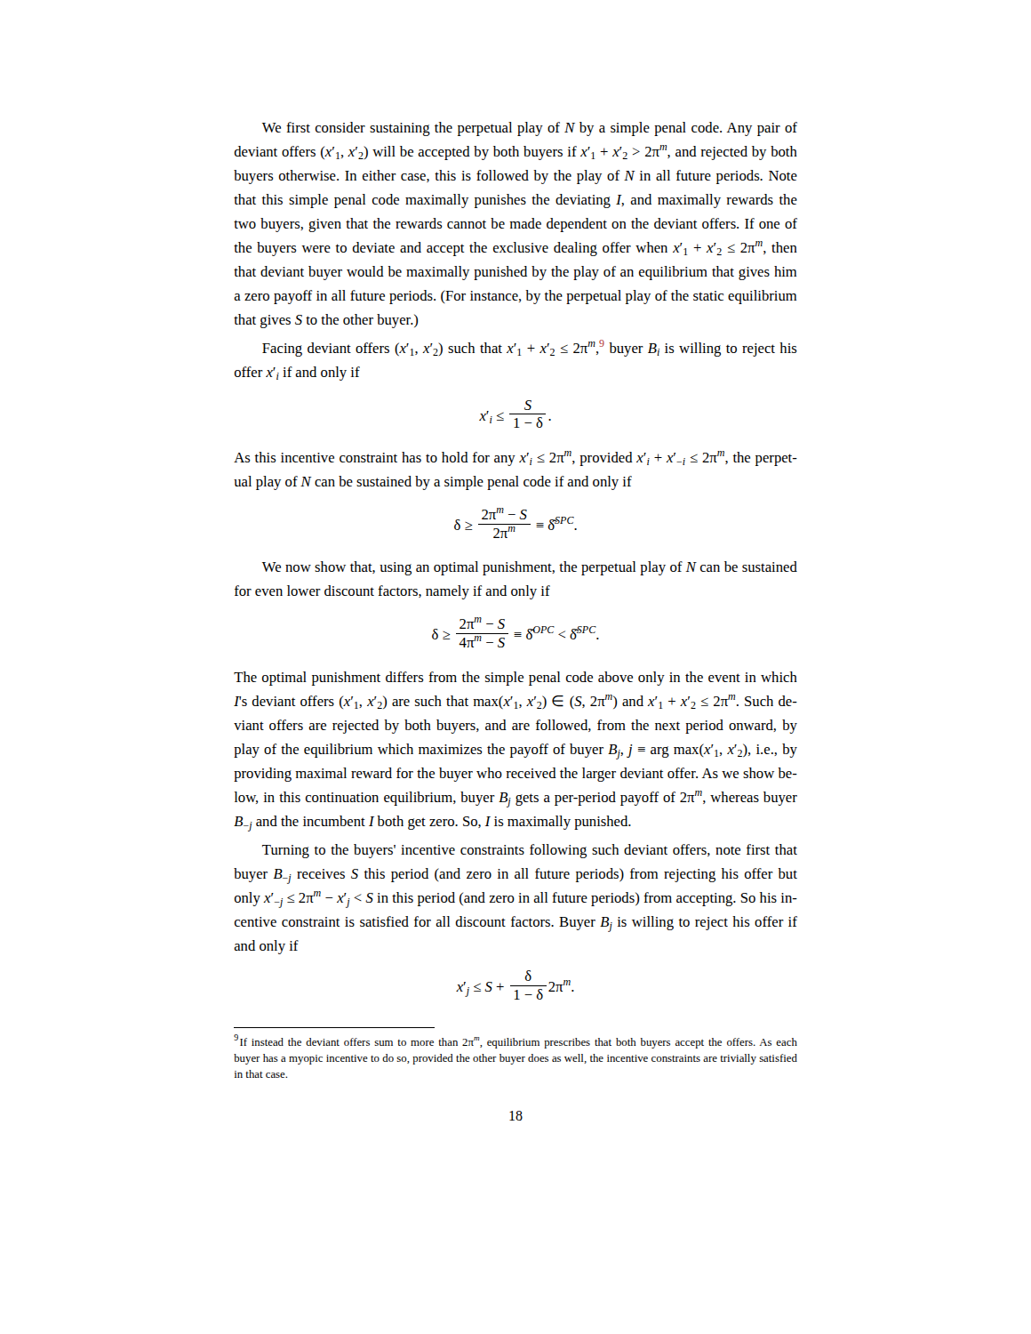We first consider sustaining the perpetual play of N by a simple penal code. Any pair of deviant offers (x′1, x′2) will be accepted by both buyers if x′1 + x′2 > 2πm, and rejected by both buyers otherwise. In either case, this is followed by the play of N in all future periods. Note that this simple penal code maximally punishes the deviating I, and maximally rewards the two buyers, given that the rewards cannot be made dependent on the deviant offers. If one of the buyers were to deviate and accept the exclusive dealing offer when x′1 + x′2 ≤ 2πm, then that deviant buyer would be maximally punished by the play of an equilibrium that gives him a zero payoff in all future periods. (For instance, by the perpetual play of the static equilibrium that gives S to the other buyer.)
Facing deviant offers (x′1, x′2) such that x′1 + x′2 ≤ 2πm,9 buyer Bi is willing to reject his offer x′i if and only if
x′i ≤ S 1 − δ.
As this incentive constraint has to hold for any x′i ≤ 2πm, provided x′i + x′−i ≤ 2πm, the perpetual play of N can be sustained by a simple penal code if and only if
δ ≥ 2πm − S 2πm ≡ δ̂SPC.
We now show that, using an optimal punishment, the perpetual play of N can be sustained for even lower discount factors, namely if and only if
δ ≥ 2πm − S 4πm − S ≡ δ̂OPC < δ̂SPC.
The optimal punishment differs from the simple penal code above only in the event in which I's deviant offers (x′1, x′2) are such that max(x′1, x′2) ∈ (S, 2πm) and x′1 + x′2 ≤ 2πm. Such deviant offers are rejected by both buyers, and are followed, from the next period onward, by play of the equilibrium which maximizes the payoff of buyer Bj, j ≡ arg max(x′1, x′2), i.e., by providing maximal reward for the buyer who received the larger deviant offer. As we show below, in this continuation equilibrium, buyer Bj gets a per-period payoff of 2πm, whereas buyer B−j and the incumbent I both get zero. So, I is maximally punished.
Turning to the buyers' incentive constraints following such deviant offers, note first that buyer B−j receives S this period (and zero in all future periods) from rejecting his offer but only x′−j ≤ 2πm − x′j < S in this period (and zero in all future periods) from accepting. So his incentive constraint is satisfied for all discount factors. Buyer Bj is willing to reject his offer if and only if
x′j ≤ S + δ 1 − δ2πm.
9 If instead the deviant offers sum to more than 2πm, equilibrium prescribes that both buyers accept the offers. As each buyer has a myopic incentive to do so, provided the other buyer does as well, the incentive constraints are trivially satisfied in that case.
18